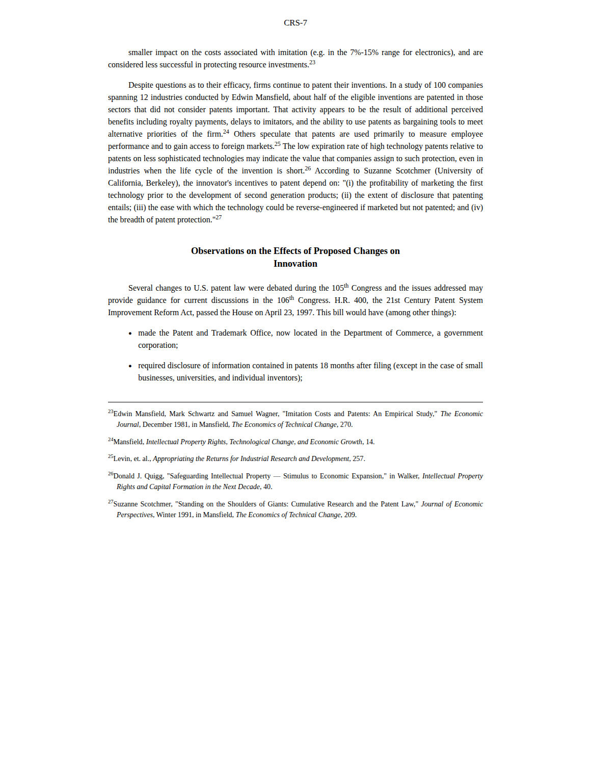CRS-7
smaller impact on the costs associated with imitation (e.g. in the 7%-15% range for electronics), and are considered less successful in protecting resource investments.23
Despite questions as to their efficacy, firms continue to patent their inventions. In a study of 100 companies spanning 12 industries conducted by Edwin Mansfield, about half of the eligible inventions are patented in those sectors that did not consider patents important. That activity appears to be the result of additional perceived benefits including royalty payments, delays to imitators, and the ability to use patents as bargaining tools to meet alternative priorities of the firm.24 Others speculate that patents are used primarily to measure employee performance and to gain access to foreign markets.25 The low expiration rate of high technology patents relative to patents on less sophisticated technologies may indicate the value that companies assign to such protection, even in industries when the life cycle of the invention is short.26 According to Suzanne Scotchmer (University of California, Berkeley), the innovator's incentives to patent depend on: "(i) the profitability of marketing the first technology prior to the development of second generation products; (ii) the extent of disclosure that patenting entails; (iii) the ease with which the technology could be reverse-engineered if marketed but not patented; and (iv) the breadth of patent protection."27
Observations on the Effects of Proposed Changes on
Innovation
Several changes to U.S. patent law were debated during the 105th Congress and the issues addressed may provide guidance for current discussions in the 106th Congress. H.R. 400, the 21st Century Patent System Improvement Reform Act, passed the House on April 23, 1997. This bill would have (among other things):
made the Patent and Trademark Office, now located in the Department of Commerce, a government corporation;
required disclosure of information contained in patents 18 months after filing (except in the case of small businesses, universities, and individual inventors);
23Edwin Mansfield, Mark Schwartz and Samuel Wagner, "Imitation Costs and Patents: An Empirical Study," The Economic Journal, December 1981, in Mansfield, The Economics of Technical Change, 270.
24Mansfield, Intellectual Property Rights, Technological Change, and Economic Growth, 14.
25Levin, et. al., Appropriating the Returns for Industrial Research and Development, 257.
26Donald J. Quigg, "Safeguarding Intellectual Property — Stimulus to Economic Expansion," in Walker, Intellectual Property Rights and Capital Formation in the Next Decade, 40.
27Suzanne Scotchmer, "Standing on the Shoulders of Giants: Cumulative Research and the Patent Law," Journal of Economic Perspectives, Winter 1991, in Mansfield, The Economics of Technical Change, 209.